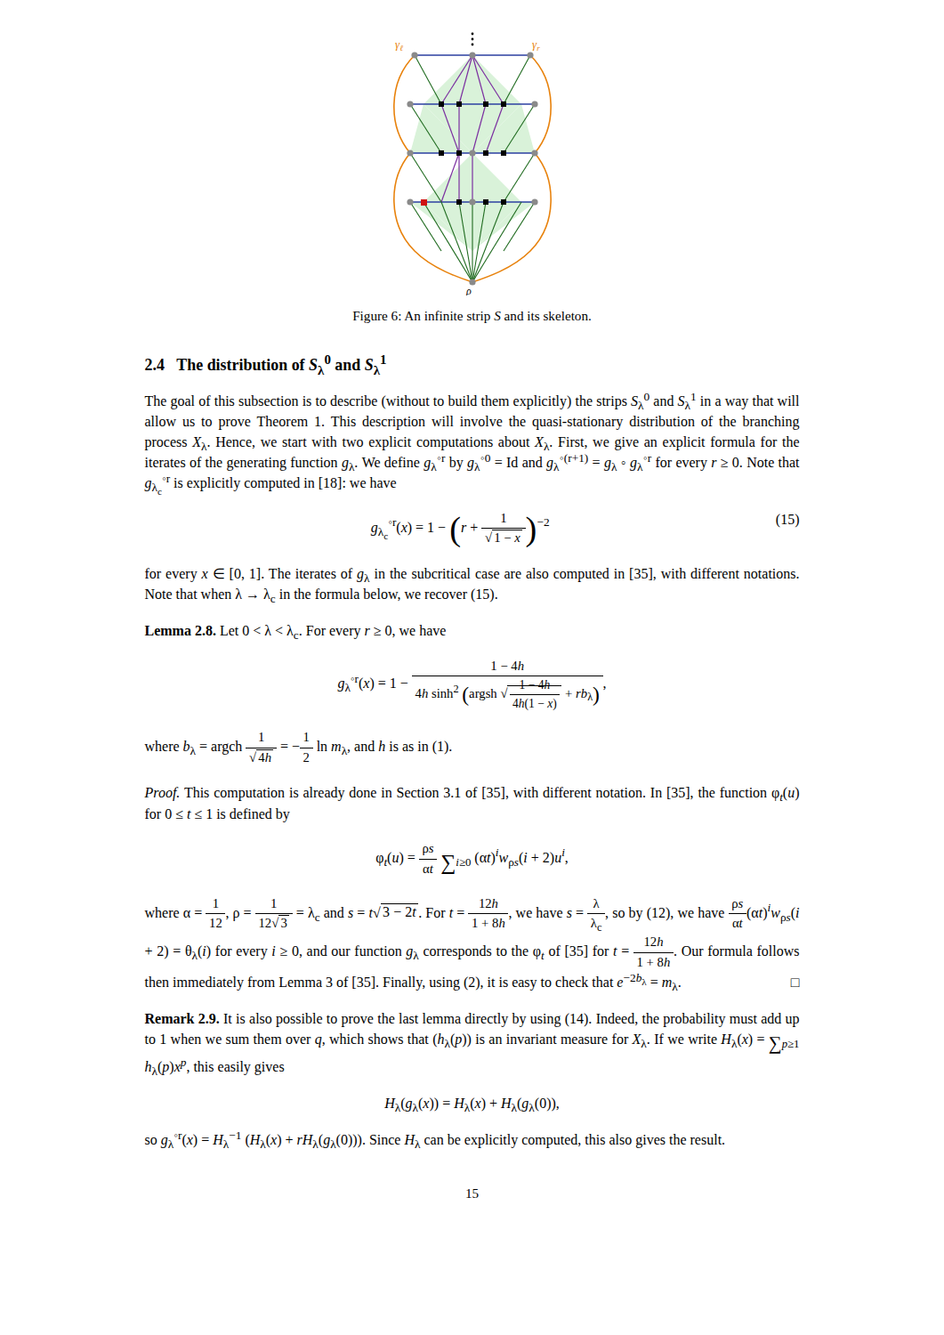γℓ γr ρ
Figure 6: An infinite strip S and its skeleton.
2.4 The distribution of Sλ0 and Sλ1
The goal of this subsection is to describe (without to build them explicitly) the strips Sλ0 and Sλ1 in a way that will allow us to prove Theorem 1. This description will involve the quasi-stationary distribution of the branching process Xλ. Hence, we start with two explicit computations about Xλ. First, we give an explicit formula for the iterates of the generating function gλ. We define gλ◦r by gλ◦0 = Id and gλ◦(r+1) = gλ ◦ gλ◦r for every r ≥ 0. Note that gλc◦r is explicitly computed in [18]: we have
(15) gλc◦r(x) = 1 − (r + 1√1 − x)−2
for every x ∈ [0, 1]. The iterates of gλ in the subcritical case are also computed in [35], with different notations. Note that when λ → λc in the formula below, we recover (15).
Lemma 2.8. Let 0 < λ < λc. For every r ≥ 0, we have
gλ◦r(x) = 1 − 1 − 4h 4h sinh2 (argsh √1 − 4h 4h(1 − x) + rbλ),
where bλ = argch 1√4h = −12 ln mλ, and h is as in (1).
Proof. This computation is already done in Section 3.1 of [35], with different notation. In [35], the function φt(u) for 0 ≤ t ≤ 1 is defined by
φt(u) = ρs αt ∑i≥0 (αt)iwρs(i + 2)ui,
where α = 112, ρ = 112√3 = λc and s = t√3 − 2t. For t = 12h 1 + 8h, we have s = λλc, so by (12), we have ρs αt(αt)iwρs(i + 2) = θλ(i) for every i ≥ 0, and our function gλ corresponds to the φt of [35] for t = 12h 1 + 8h. Our formula follows then immediately from Lemma 3 of [35]. Finally, using (2), it is easy to check that e−2bλ = mλ. □
Remark 2.9. It is also possible to prove the last lemma directly by using (14). Indeed, the probability must add up to 1 when we sum them over q, which shows that (hλ(p)) is an invariant measure for Xλ. If we write Hλ(x) = ∑p≥1 hλ(p)xp, this easily gives
Hλ(gλ(x)) = Hλ(x) + Hλ(gλ(0)),
so gλ◦r(x) = Hλ−1 (Hλ(x) + rHλ(gλ(0))). Since Hλ can be explicitly computed, this also gives the result.
15